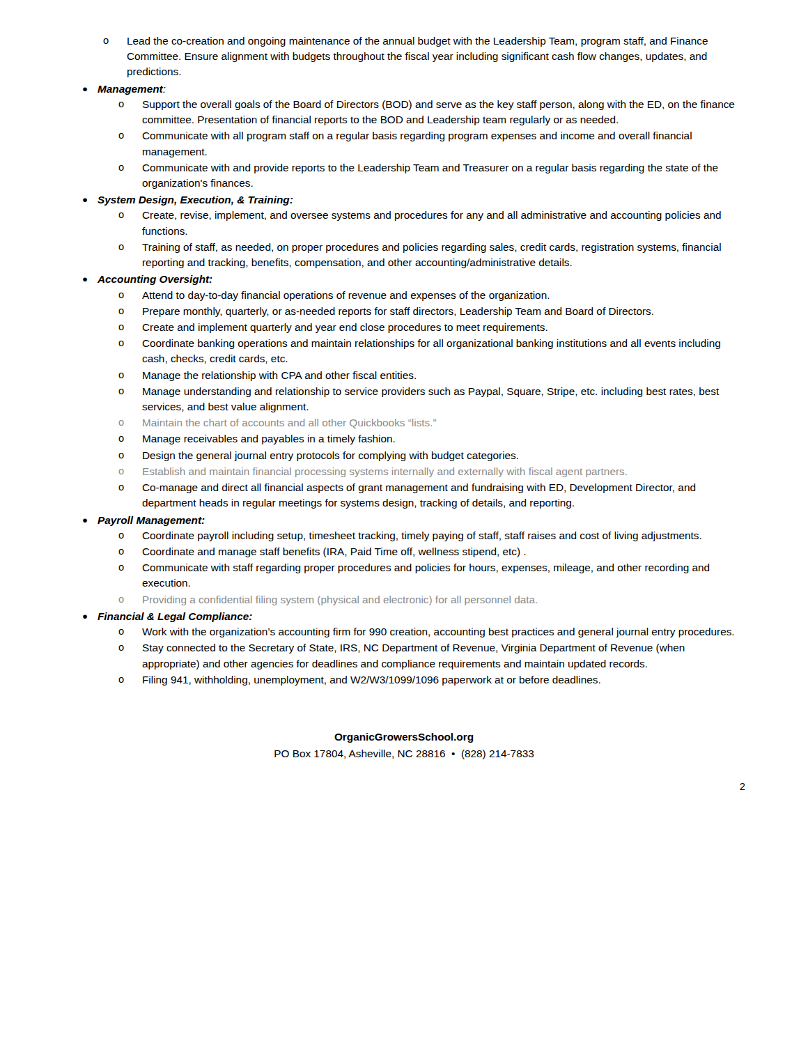Lead the co-creation and ongoing maintenance of the annual budget with the Leadership Team, program staff, and Finance Committee. Ensure alignment with budgets throughout the fiscal year including significant cash flow changes, updates, and predictions.
Management:
Support the overall goals of the Board of Directors (BOD) and serve as the key staff person, along with the ED, on the finance committee. Presentation of financial reports to the BOD and Leadership team regularly or as needed.
Communicate with all program staff on a regular basis regarding program expenses and income and overall financial management.
Communicate with and provide reports to the Leadership Team and Treasurer on a regular basis regarding the state of the organization's finances.
System Design, Execution, & Training:
Create, revise, implement, and oversee systems and procedures for any and all administrative and accounting policies and functions.
Training of staff, as needed, on proper procedures and policies regarding sales, credit cards, registration systems, financial reporting and tracking, benefits, compensation, and other accounting/administrative details.
Accounting Oversight:
Attend to day-to-day financial operations of revenue and expenses of the organization.
Prepare monthly, quarterly, or as-needed reports for staff directors, Leadership Team and Board of Directors.
Create and implement quarterly and year end close procedures to meet requirements.
Coordinate banking operations and maintain relationships for all organizational banking institutions and all events including cash, checks, credit cards, etc.
Manage the relationship with CPA and other fiscal entities.
Manage understanding and relationship to service providers such as Paypal, Square, Stripe, etc. including best rates, best services, and best value alignment.
Maintain the chart of accounts and all other Quickbooks “lists.”
Manage receivables and payables in a timely fashion.
Design the general journal entry protocols for complying with budget categories.
Establish and maintain financial processing systems internally and externally with fiscal agent partners.
Co-manage and direct all financial aspects of grant management and fundraising with ED, Development Director, and department heads in regular meetings for systems design, tracking of details, and reporting.
Payroll Management:
Coordinate payroll including setup, timesheet tracking, timely paying of staff, staff raises and cost of living adjustments.
Coordinate and manage staff benefits (IRA, Paid Time off, wellness stipend, etc) .
Communicate with staff regarding proper procedures and policies for hours, expenses, mileage, and other recording and execution.
Providing a confidential filing system (physical and electronic) for all personnel data.
Financial & Legal Compliance:
Work with the organization’s accounting firm for 990 creation, accounting best practices and general journal entry procedures.
Stay connected to the Secretary of State, IRS, NC Department of Revenue, Virginia Department of Revenue (when appropriate) and other agencies for deadlines and compliance requirements and maintain updated records.
Filing 941, withholding, unemployment, and W2/W3/1099/1096 paperwork at or before deadlines.
OrganicGrowersSchool.org
PO Box 17804, Asheville, NC 28816 • (828) 214-7833
2